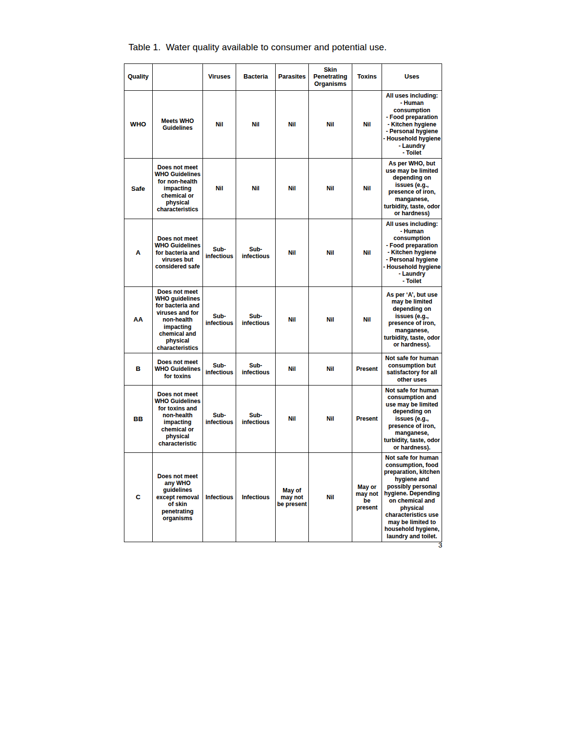Table 1. Water quality available to consumer and potential use.
| Quality | | Viruses | Bacteria | Parasites | Skin Penetrating Organisms | Toxins | Uses |
| --- | --- | --- | --- | --- | --- | --- | --- |
| WHO | Meets WHO Guidelines | Nil | Nil | Nil | Nil | Nil | All uses including: - Human consumption - Food preparation - Kitchen hygiene - Personal hygiene - Household hygiene - Laundry - Toilet |
| Safe | Does not meet WHO Guidelines for non-health impacting chemical or physical characteristics | Nil | Nil | Nil | Nil | Nil | As per WHO, but use may be limited depending on issues (e.g., presence of iron, manganese, turbidity, taste, odor or hardness) |
| A | Does not meet WHO Guidelines for bacteria and viruses but considered safe | Sub-infectious | Sub-infectious | Nil | Nil | Nil | All uses including: - Human consumption - Food preparation - Kitchen hygiene - Personal hygiene - Household hygiene - Laundry - Toilet |
| AA | Does not meet WHO guidelines for bacteria and viruses and for non-health impacting chemical and physical characteristics | Sub-infectious | Sub-infectious | Nil | Nil | Nil | As per ‘A’, but use may be limited depending on issues (e.g., presence of iron, manganese, turbidity, taste, odor or hardness). |
| B | Does not meet WHO Guidelines for toxins | Sub-infectious | Sub-infectious | Nil | Nil | Present | Not safe for human consumption but satisfactory for all other uses |
| BB | Does not meet WHO Guidelines for toxins and non-health impacting chemical or physical characteristic | Sub-infectious | Sub-infectious | Nil | Nil | Present | Not safe for human consumption and use may be limited depending on issues (e.g., presence of iron, manganese, turbidity, taste, odor or hardness). |
| C | Does not meet any WHO guidelines except removal of skin penetrating organisms | Infectious | Infectious | May of may not be present | Nil | May or may not be present | Not safe for human consumption, food preparation, kitchen hygiene and possibly personal hygiene. Depending on chemical and physical characteristics use may be limited to household hygiene, laundry and toilet. |
3